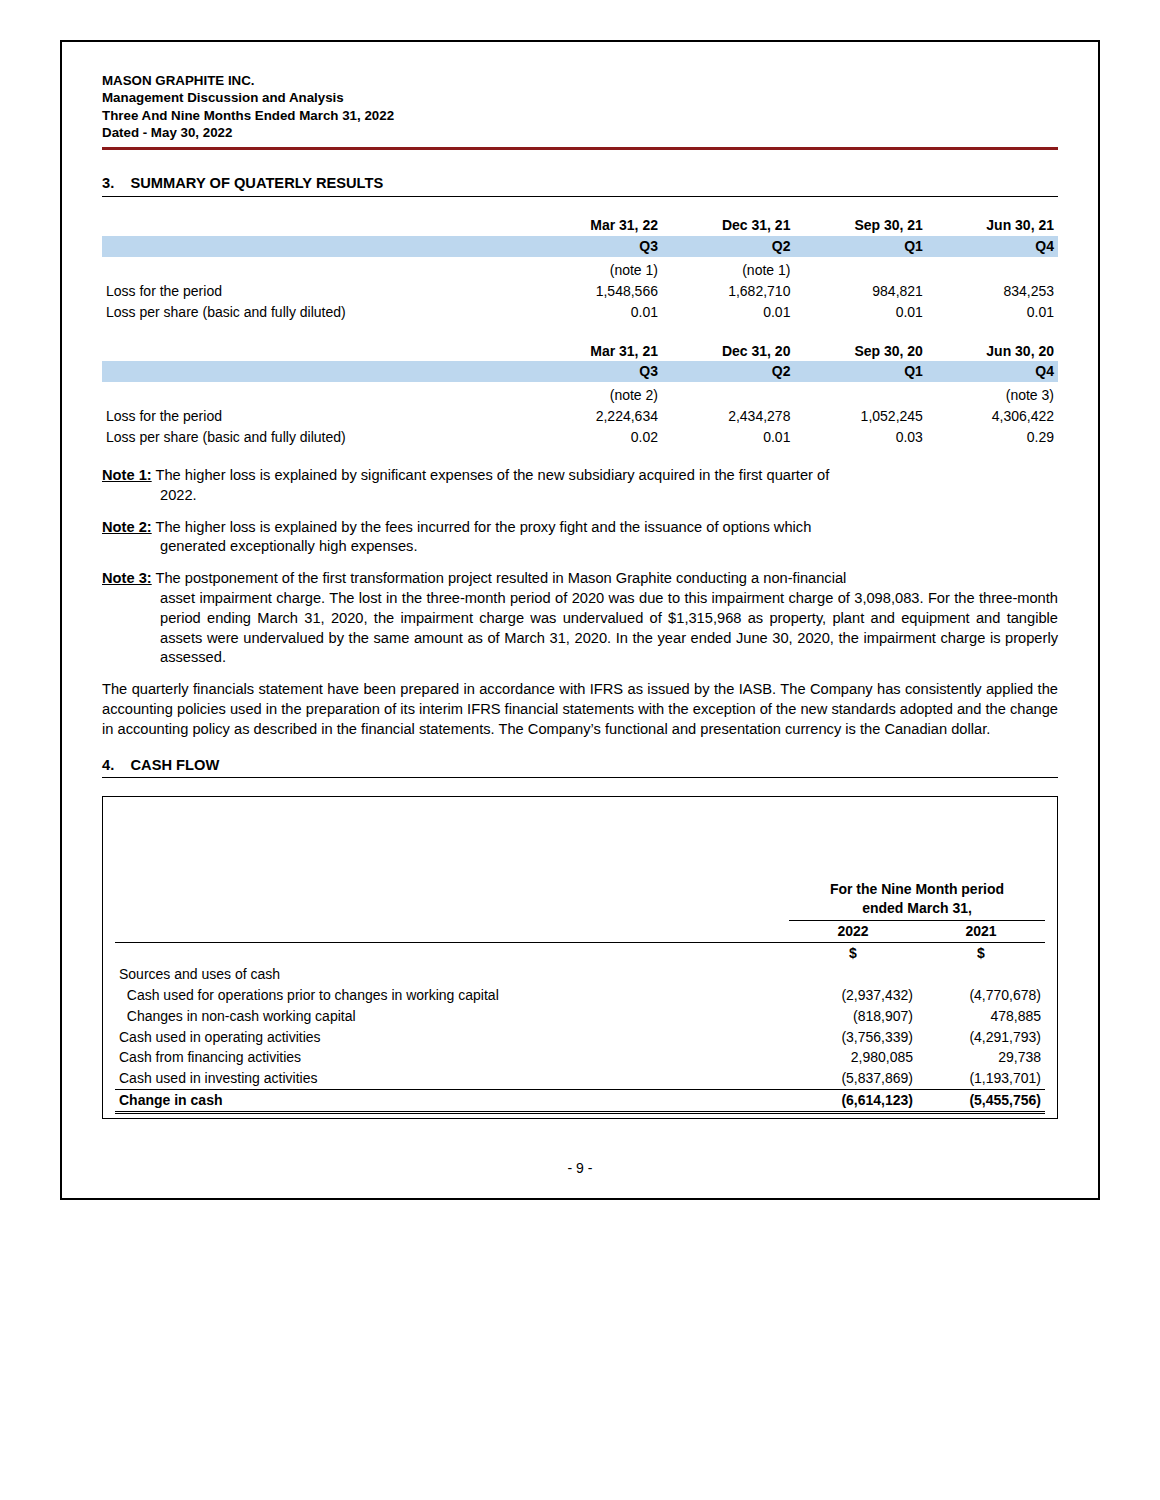MASON GRAPHITE INC.
Management Discussion and Analysis
Three And Nine Months Ended March 31, 2022
Dated - May 30, 2022
3. SUMMARY OF QUATERLY RESULTS
| | Mar 31, 22 | Dec 31, 21 | Sep 30, 21 | Jun 30, 21 |
| --- | --- | --- | --- | --- |
| | Q3 | Q2 | Q1 | Q4 |
| | (note 1) | (note 1) | | |
| Loss for the period | 1,548,566 | 1,682,710 | 984,821 | 834,253 |
| Loss per share (basic and fully diluted) | 0.01 | 0.01 | 0.01 | 0.01 |
| | Mar 31, 21 | Dec 31, 20 | Sep 30, 20 | Jun 30, 20 |
| --- | --- | --- | --- | --- |
| | Q3 | Q2 | Q1 | Q4 |
| | (note 2) | | | (note 3) |
| Loss for the period | 2,224,634 | 2,434,278 | 1,052,245 | 4,306,422 |
| Loss per share (basic and fully diluted) | 0.02 | 0.01 | 0.03 | 0.29 |
Note 1: The higher loss is explained by significant expenses of the new subsidiary acquired in the first quarter of 2022.
Note 2: The higher loss is explained by the fees incurred for the proxy fight and the issuance of options which generated exceptionally high expenses.
Note 3: The postponement of the first transformation project resulted in Mason Graphite conducting a non-financial asset impairment charge. The lost in the three-month period of 2020 was due to this impairment charge of 3,098,083. For the three-month period ending March 31, 2020, the impairment charge was undervalued of $1,315,968 as property, plant and equipment and tangible assets were undervalued by the same amount as of March 31, 2020. In the year ended June 30, 2020, the impairment charge is properly assessed.
The quarterly financials statement have been prepared in accordance with IFRS as issued by the IASB. The Company has consistently applied the accounting policies used in the preparation of its interim IFRS financial statements with the exception of the new standards adopted and the change in accounting policy as described in the financial statements. The Company’s functional and presentation currency is the Canadian dollar.
4. CASH FLOW
| | For the Nine Month period ended March 31, |
| | 2022 | 2021 |
| | $ | $ |
| Sources and uses of cash | | |
| Cash used for operations prior to changes in working capital | (2,937,432) | (4,770,678) |
| Changes in non-cash working capital | (818,907) | 478,885 |
| Cash used in operating activities | (3,756,339) | (4,291,793) |
| Cash from financing activities | 2,980,085 | 29,738 |
| Cash used in investing activities | (5,837,869) | (1,193,701) |
| Change in cash | (6,614,123) | (5,455,756) |
- 9 -